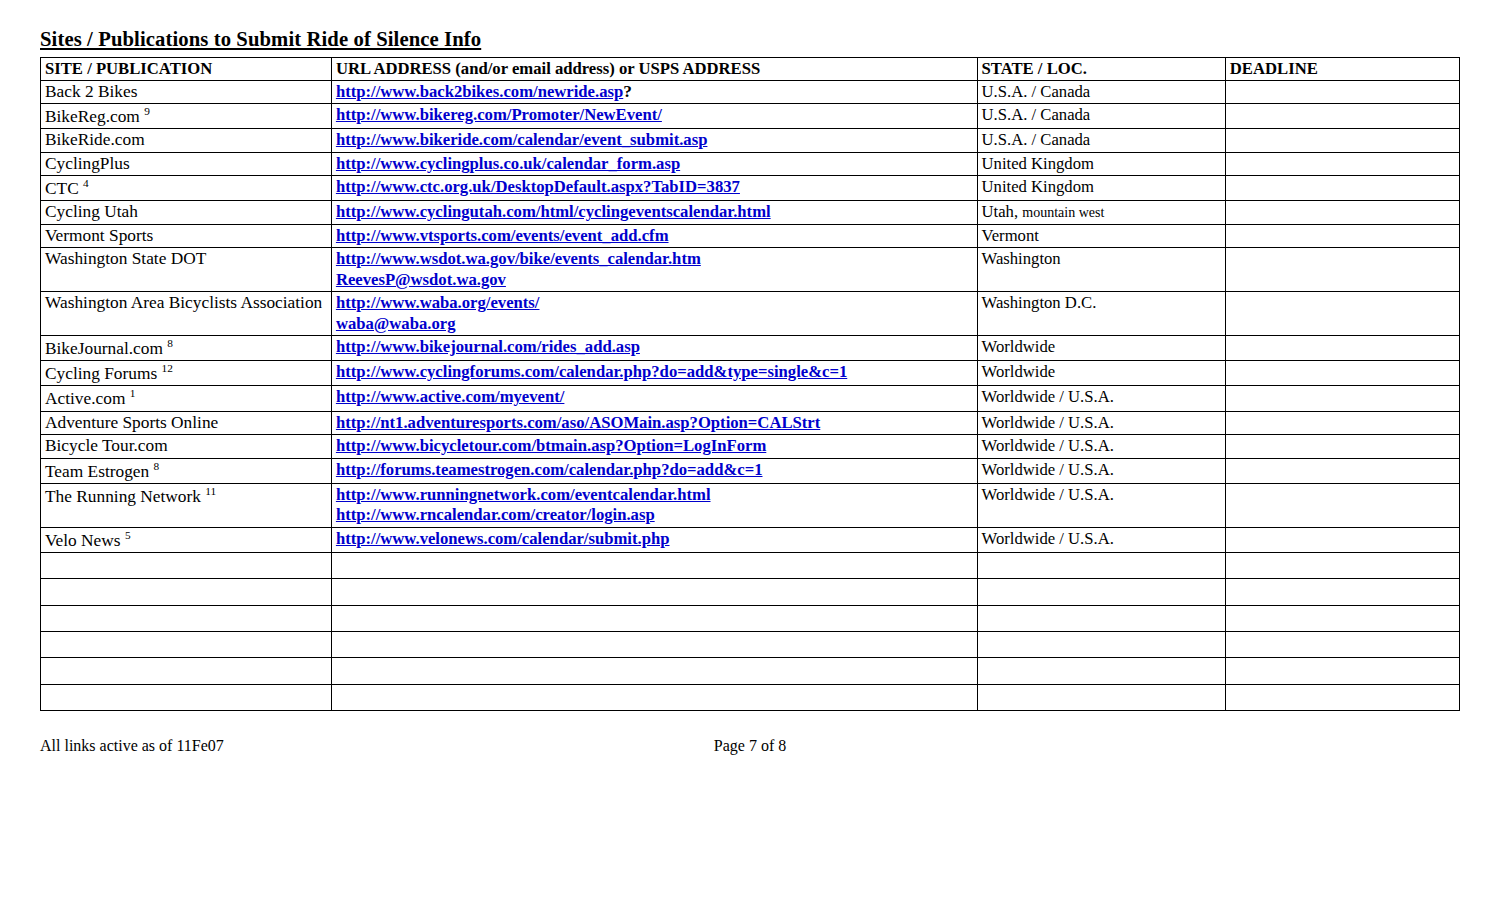Sites / Publications to Submit Ride of Silence Info
| SITE / PUBLICATION | URL ADDRESS (and/or email address) or USPS ADDRESS | STATE / LOC. | DEADLINE |
| --- | --- | --- | --- |
| Back 2 Bikes | http://www.back2bikes.com/newride.asp ? | U.S.A. / Canada | |
| BikeReg.com 9 | http://www.bikereg.com/Promoter/NewEvent/ | U.S.A. / Canada | |
| BikeRide.com | http://www.bikeride.com/calendar/event_submit.asp | U.S.A. / Canada | |
| CyclingPlus | http://www.cyclingplus.co.uk/calendar_form.asp | United Kingdom | |
| CTC 4 | http://www.ctc.org.uk/DesktopDefault.aspx?TabID=3837 | United Kingdom | |
| Cycling Utah | http://www.cyclingutah.com/html/cyclingeventscalendar.html | Utah, mountain west | |
| Vermont Sports | http://www.vtsports.com/events/event_add.cfm | Vermont | |
| Washington State DOT | http://www.wsdot.wa.gov/bike/events_calendar.htm ReevesP@wsdot.wa.gov | Washington | |
| Washington Area Bicyclists Association | http://www.waba.org/events/ waba@waba.org | Washington D.C. | |
| BikeJournal.com 8 | http://www.bikejournal.com/rides_add.asp | Worldwide | |
| Cycling Forums 12 | http://www.cyclingforums.com/calendar.php?do=add&type=single&c=1 | Worldwide | |
| Active.com 1 | http://www.active.com/myevent/ | Worldwide / U.S.A. | |
| Adventure Sports Online | http://nt1.adventuresports.com/aso/ASOMain.asp?Option=CALStrt | Worldwide / U.S.A. | |
| Bicycle Tour.com | http://www.bicycletour.com/btmain.asp?Option=LogInForm | Worldwide / U.S.A. | |
| Team Estrogen 8 | http://forums.teamestrogen.com/calendar.php?do=add&c=1 | Worldwide / U.S.A. | |
| The Running Network 11 | http://www.runningnetwork.com/eventcalendar.html http://www.rncalendar.com/creator/login.asp | Worldwide / U.S.A. | |
| Velo News 5 | http://www.velonews.com/calendar/submit.php | Worldwide / U.S.A. | |
All links active as of 11Fe07 Page 7 of 8